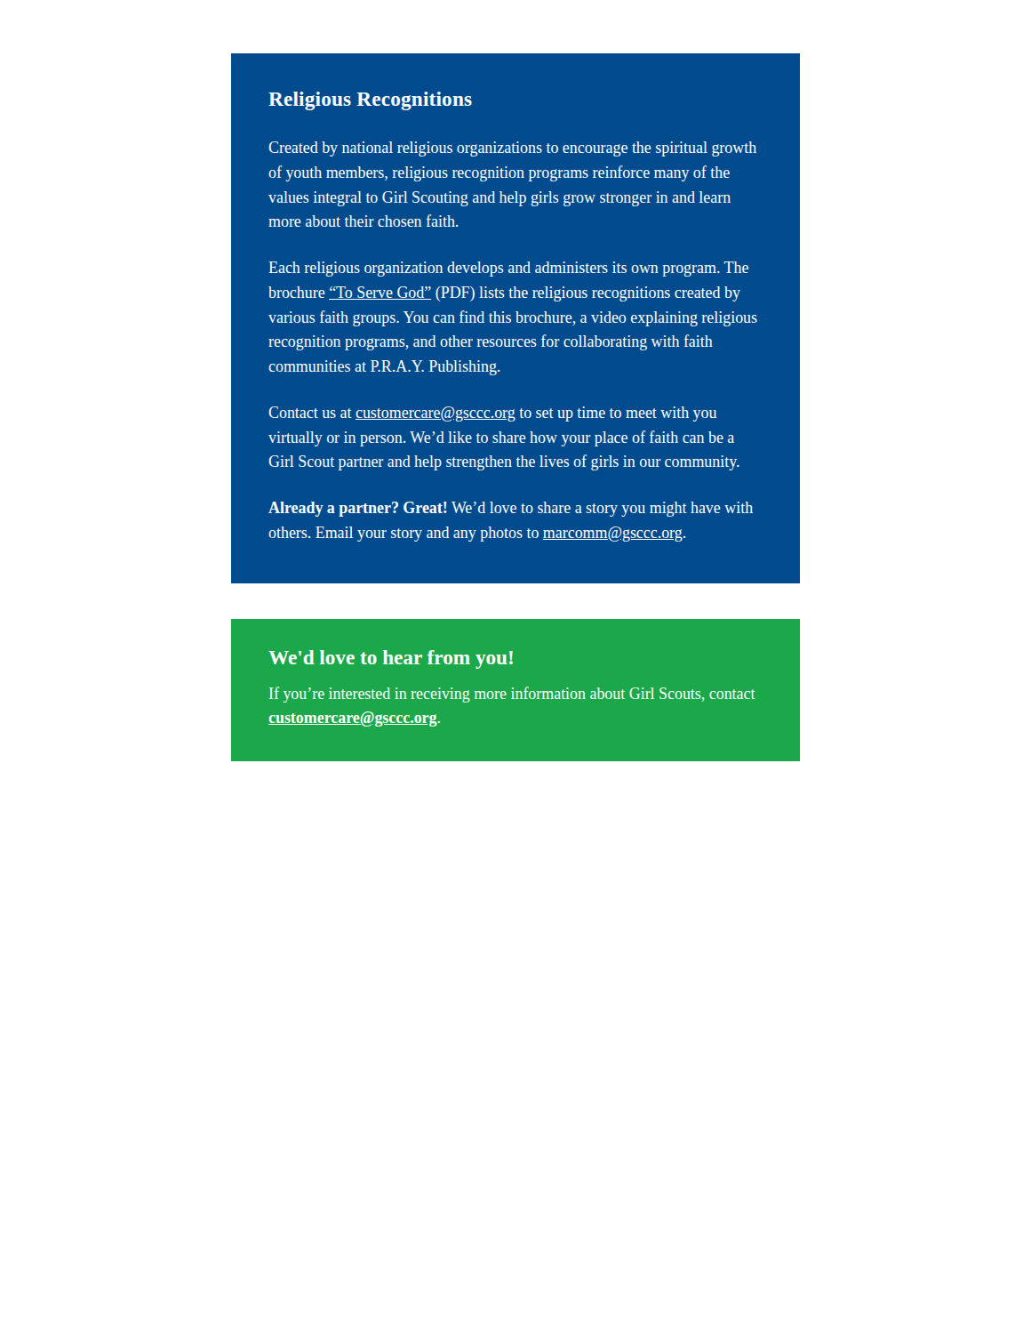Religious Recognitions
Created by national religious organizations to encourage the spiritual growth of youth members, religious recognition programs reinforce many of the values integral to Girl Scouting and help girls grow stronger in and learn more about their chosen faith.
Each religious organization develops and administers its own program. The brochure “To Serve God” (PDF) lists the religious recognitions created by various faith groups. You can find this brochure, a video explaining religious recognition programs, and other resources for collaborating with faith communities at P.R.A.Y. Publishing.
Contact us at customercare@gsccc.org to set up time to meet with you virtually or in person. We’d like to share how your place of faith can be a Girl Scout partner and help strengthen the lives of girls in our community.
Already a partner? Great! We’d love to share a story you might have with others. Email your story and any photos to marcomm@gsccc.org.
We'd love to hear from you!
If you’re interested in receiving more information about Girl Scouts, contact customercare@gsccc.org.